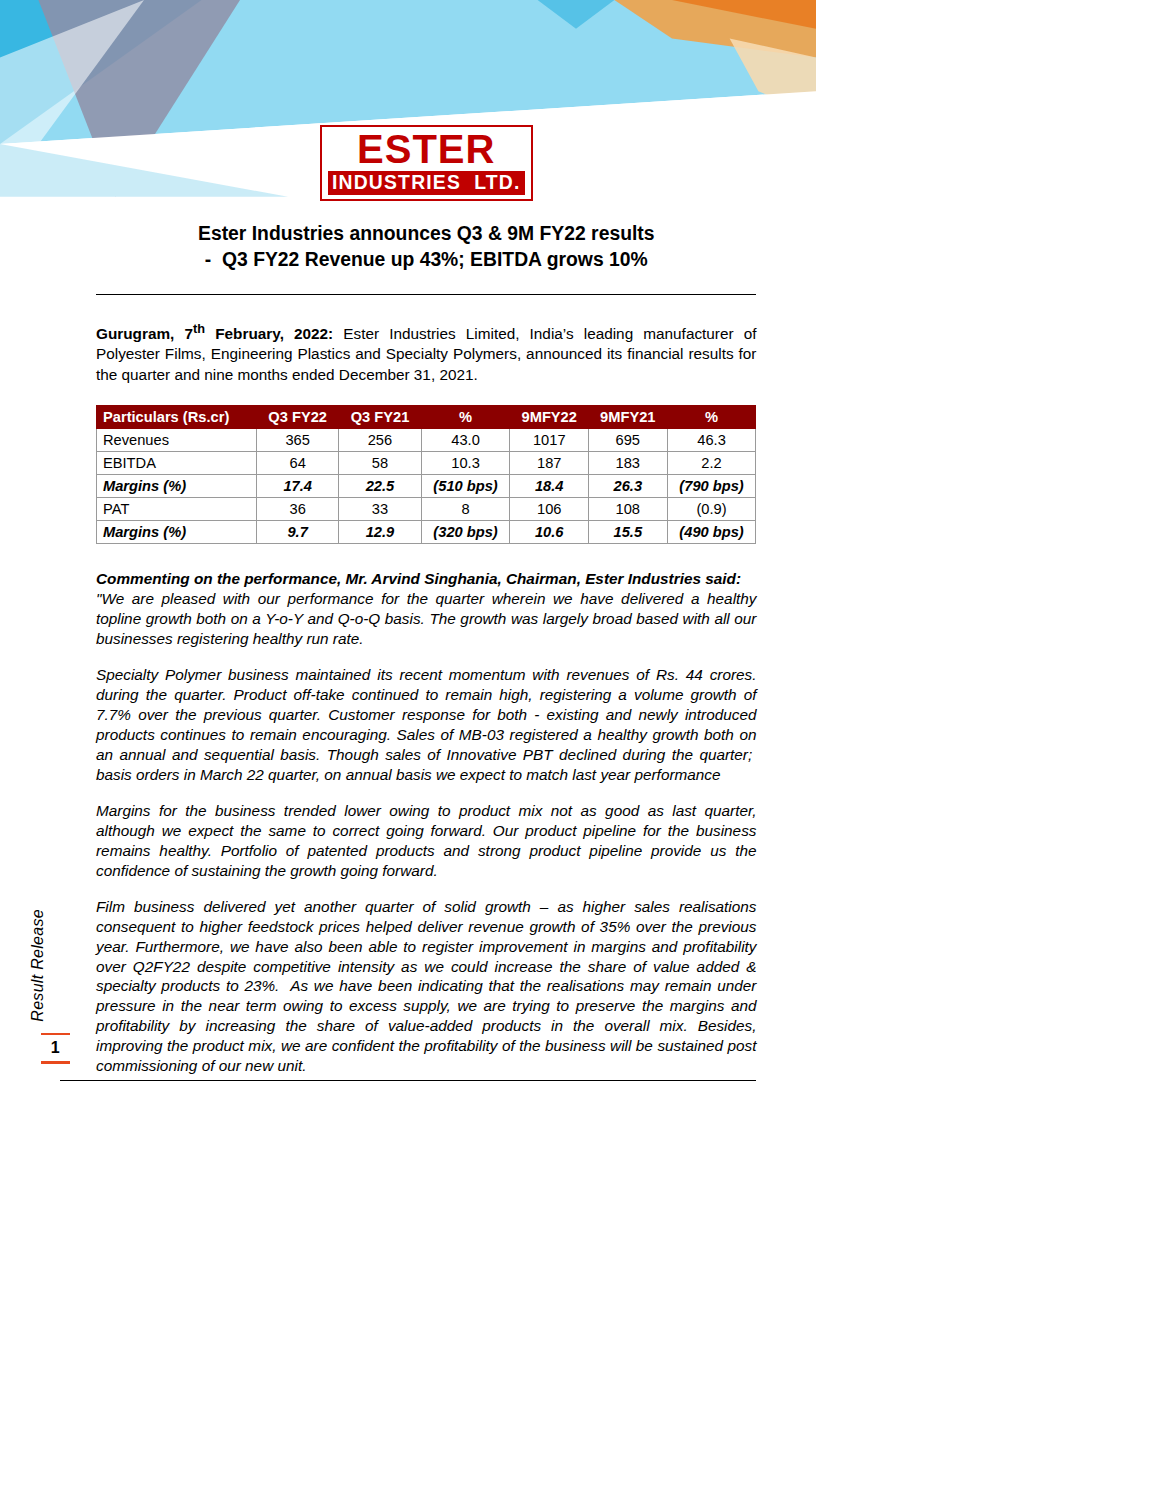Result Release
1
ESTER INDUSTRIES LTD.
Ester Industries announces Q3 & 9M FY22 results
- Q3 FY22 Revenue up 43%; EBITDA grows 10%
Gurugram, 7th February, 2022: Ester Industries Limited, India’s leading manufacturer of Polyester Films, Engineering Plastics and Specialty Polymers, announced its financial results for the quarter and nine months ended December 31, 2021.
| Particulars (Rs.cr) | Q3 FY22 | Q3 FY21 | % | 9MFY22 | 9MFY21 | % |
| --- | --- | --- | --- | --- | --- | --- |
| Revenues | 365 | 256 | 43.0 | 1017 | 695 | 46.3 |
| EBITDA | 64 | 58 | 10.3 | 187 | 183 | 2.2 |
| Margins (%) | 17.4 | 22.5 | (510 bps) | 18.4 | 26.3 | (790 bps) |
| PAT | 36 | 33 | 8 | 106 | 108 | (0.9) |
| Margins (%) | 9.7 | 12.9 | (320 bps) | 10.6 | 15.5 | (490 bps) |
Commenting on the performance, Mr. Arvind Singhania, Chairman, Ester Industries said:
"We are pleased with our performance for the quarter wherein we have delivered a healthy topline growth both on a Y-o-Y and Q-o-Q basis. The growth was largely broad based with all our businesses registering healthy run rate.
Specialty Polymer business maintained its recent momentum with revenues of Rs. 44 crores. during the quarter. Product off-take continued to remain high, registering a volume growth of 7.7% over the previous quarter. Customer response for both - existing and newly introduced products continues to remain encouraging. Sales of MB-03 registered a healthy growth both on an annual and sequential basis. Though sales of Innovative PBT declined during the quarter; basis orders in March 22 quarter, on annual basis we expect to match last year performance
Margins for the business trended lower owing to product mix not as good as last quarter, although we expect the same to correct going forward. Our product pipeline for the business remains healthy. Portfolio of patented products and strong product pipeline provide us the confidence of sustaining the growth going forward.
Film business delivered yet another quarter of solid growth – as higher sales realisations consequent to higher feedstock prices helped deliver revenue growth of 35% over the previous year. Furthermore, we have also been able to register improvement in margins and profitability over Q2FY22 despite competitive intensity as we could increase the share of value added & specialty products to 23%. As we have been indicating that the realisations may remain under pressure in the near term owing to excess supply, we are trying to preserve the margins and profitability by increasing the share of value-added products in the overall mix. Besides, improving the product mix, we are confident the profitability of the business will be sustained post commissioning of our new unit.